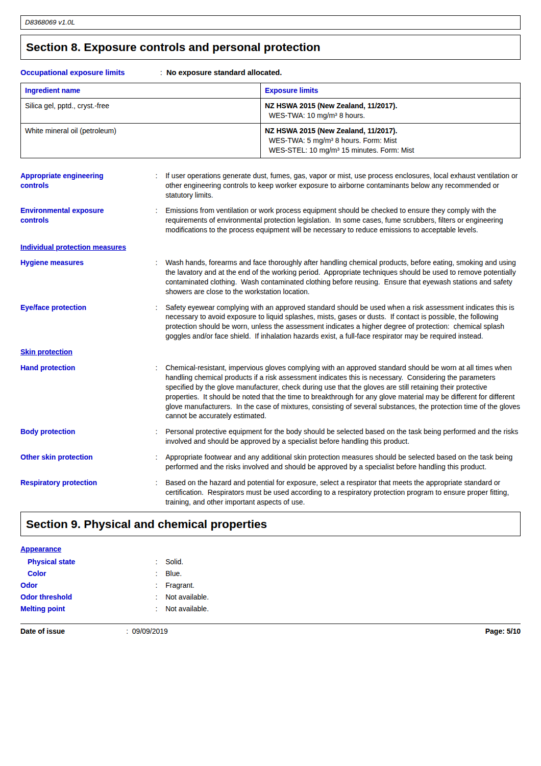D8368069 v1.0L
Section 8. Exposure controls and personal protection
Occupational exposure limits : No exposure standard allocated.
| Ingredient name | Exposure limits |
| --- | --- |
| Silica gel, pptd., cryst.-free | NZ HSWA 2015 (New Zealand, 11/2017). WES-TWA: 10 mg/m³ 8 hours. |
| White mineral oil (petroleum) | NZ HSWA 2015 (New Zealand, 11/2017). WES-TWA: 5 mg/m³ 8 hours. Form: Mist WES-STEL: 10 mg/m³ 15 minutes. Form: Mist |
| Appropriate engineering controls | : | If user operations generate dust, fumes, gas, vapor or mist, use process enclosures, local exhaust ventilation or other engineering controls to keep worker exposure to airborne contaminants below any recommended or statutory limits. |
| Environmental exposure controls | : | Emissions from ventilation or work process equipment should be checked to ensure they comply with the requirements of environmental protection legislation. In some cases, fume scrubbers, filters or engineering modifications to the process equipment will be necessary to reduce emissions to acceptable levels. |
Individual protection measures
| Hygiene measures | : | Wash hands, forearms and face thoroughly after handling chemical products, before eating, smoking and using the lavatory and at the end of the working period. Appropriate techniques should be used to remove potentially contaminated clothing. Wash contaminated clothing before reusing. Ensure that eyewash stations and safety showers are close to the workstation location. |
| Eye/face protection | : | Safety eyewear complying with an approved standard should be used when a risk assessment indicates this is necessary to avoid exposure to liquid splashes, mists, gases or dusts. If contact is possible, the following protection should be worn, unless the assessment indicates a higher degree of protection: chemical splash goggles and/or face shield. If inhalation hazards exist, a full-face respirator may be required instead. |
| Skin protection |
| Hand protection | : | Chemical-resistant, impervious gloves complying with an approved standard should be worn at all times when handling chemical products if a risk assessment indicates this is necessary. Considering the parameters specified by the glove manufacturer, check during use that the gloves are still retaining their protective properties. It should be noted that the time to breakthrough for any glove material may be different for different glove manufacturers. In the case of mixtures, consisting of several substances, the protection time of the gloves cannot be accurately estimated. |
| Body protection | : | Personal protective equipment for the body should be selected based on the task being performed and the risks involved and should be approved by a specialist before handling this product. |
| Other skin protection | : | Appropriate footwear and any additional skin protection measures should be selected based on the task being performed and the risks involved and should be approved by a specialist before handling this product. |
| Respiratory protection | : | Based on the hazard and potential for exposure, select a respirator that meets the appropriate standard or certification. Respirators must be used according to a respiratory protection program to ensure proper fitting, training, and other important aspects of use. |
Section 9. Physical and chemical properties
Appearance
| Physical state | : | Solid. |
| Color | : | Blue. |
| Odor | : | Fragrant. |
| Odor threshold | : | Not available. |
| Melting point | : | Not available. |
Date of issue
: 09/09/2019
Page: 5/10